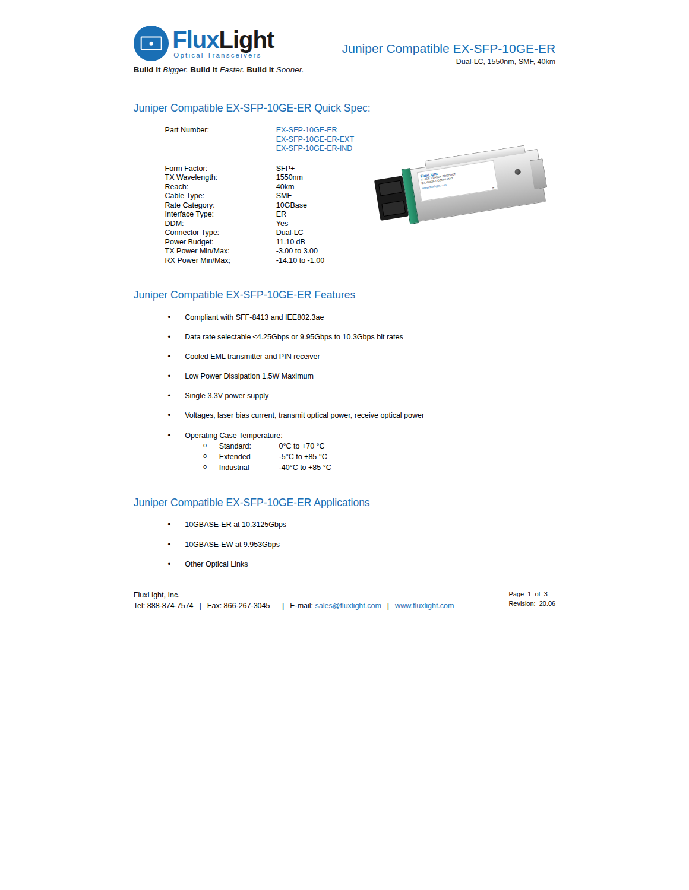Flux Light
Optical Transceivers
Build It Bigger. Build It Faster. Build It Sooner.
Juniper Compatible EX-SFP-10GE-ER
Dual-LC, 1550nm, SMF, 40km
Juniper Compatible EX-SFP-10GE-ER Quick Spec:
| Part Number: | EX-SFP-10GE-ER |
| | EX-SFP-10GE-ER-EXT |
| | EX-SFP-10GE-ER-IND |
| Form Factor: | SFP+ |
| TX Wavelength: | 1550nm |
| Reach: | 40km |
| Cable Type: | SMF |
| Rate Category: | 10GBase |
| Interface Type: | ER |
| DDM: | Yes |
| Connector Type: | Dual-LC |
| Power Budget: | 11.10 dB |
| TX Power Min/Max: | -3.00 to 3.00 |
| RX Power Min/Max; | -14.10 to -1.00 |
FluxLight
CLASS 1 LASER PRODUCT
IEC 60825-1 COMPLIANT
www.fluxlight.com
EX-SFP-10GE-ER
Juniper Compatible EX-SFP-10GE-ER Features
Compliant with SFF-8413 and IEE802.3ae
Data rate selectable ≤4.25Gbps or 9.95Gbps to 10.3Gbps bit rates
Cooled EML transmitter and PIN receiver
Low Power Dissipation 1.5W Maximum
Single 3.3V power supply
Voltages, laser bias current, transmit optical power, receive optical power
Operating Case Temperature:
Standard: 0°C to +70 °C
Extended-5°C to +85 °C
Industrial-40°C to +85 °C
Juniper Compatible EX-SFP-10GE-ER Applications
10GBASE-ER at 10.3125Gbps
10GBASE-EW at 9.953Gbps
Other Optical Links
FluxLight, Inc.
Tel: 888-874-7574|Fax: 866-267-3045 |E-mail: sales@fluxlight.com|www.fluxlight.com
Page 1 of 3
Revision:20.06